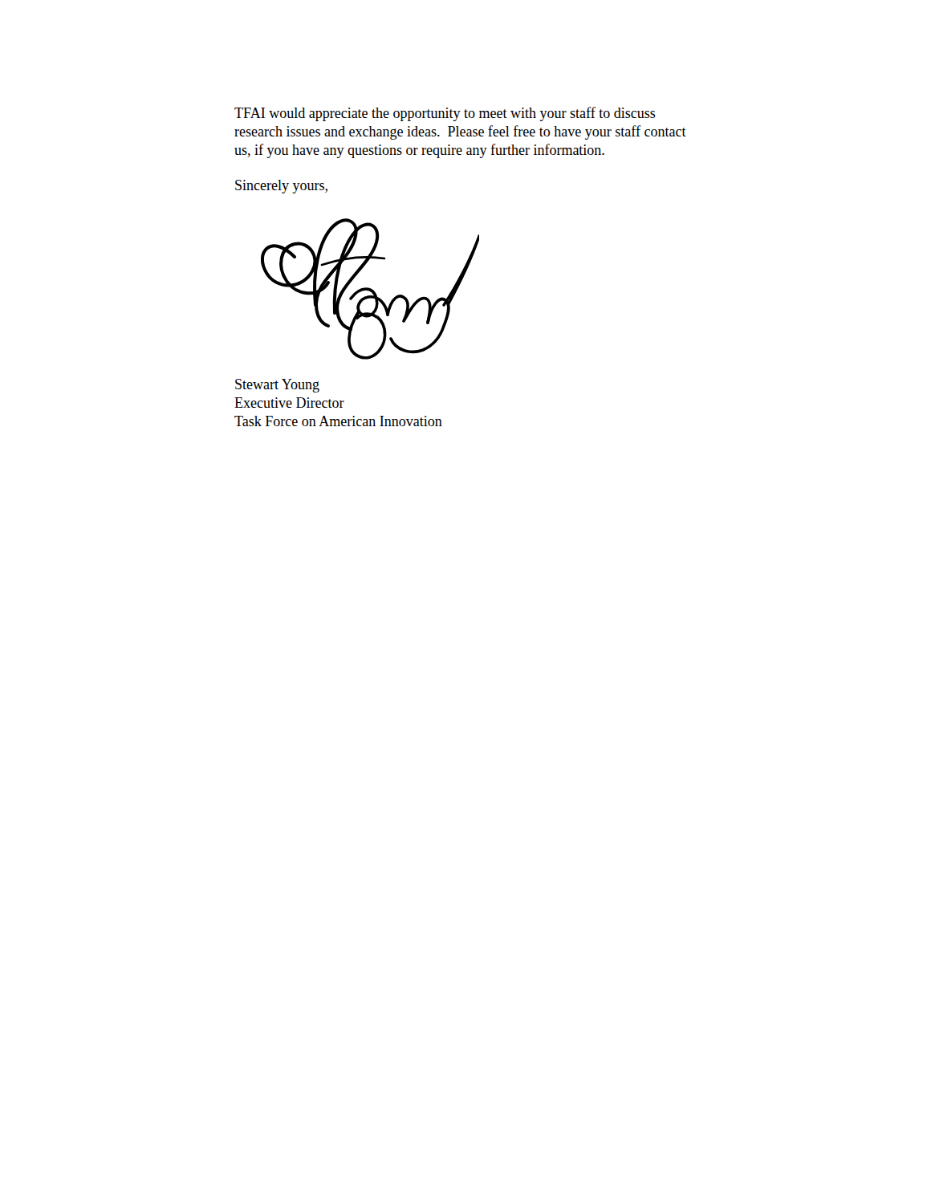TFAI would appreciate the opportunity to meet with your staff to discuss research issues and exchange ideas. Please feel free to have your staff contact us, if you have any questions or require any further information.
Sincerely yours,
Stewart Young
Executive Director
Task Force on American Innovation